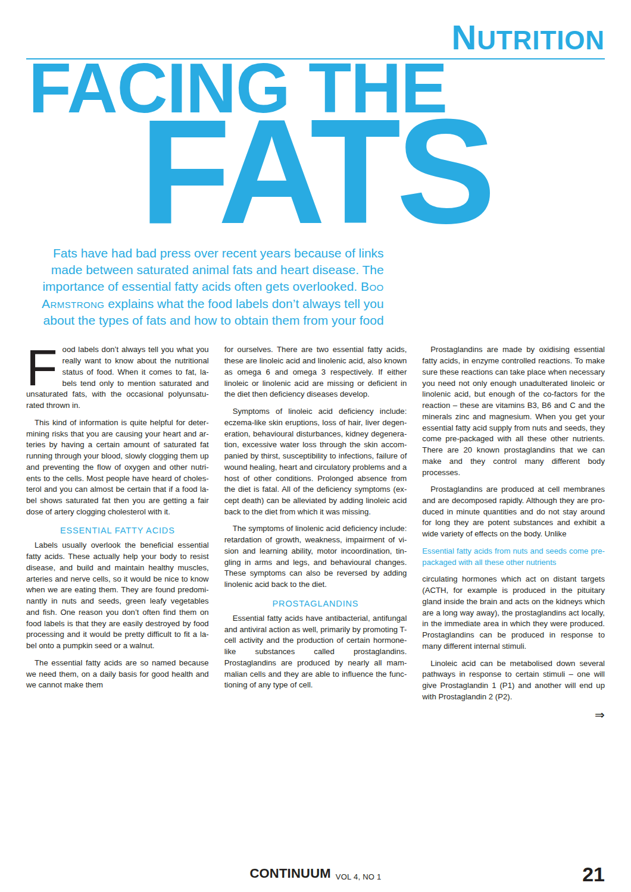NUTRITION
FACING THE FATS
Fats have had bad press over recent years because of links made between saturated animal fats and heart disease. The importance of essential fatty acids often gets overlooked. Boo Armstrong explains what the food labels don’t always tell you about the types of fats and how to obtain them from your food
Food labels don’t always tell you what you really want to know about the nutritional status of food. When it comes to fat, labels tend only to mention saturated and unsaturated fats, with the occasional polyunsaturated thrown in.
This kind of information is quite helpful for determining risks that you are causing your heart and arteries by having a certain amount of saturated fat running through your blood, slowly clogging them up and preventing the flow of oxygen and other nutrients to the cells. Most people have heard of cholesterol and you can almost be certain that if a food label shows saturated fat then you are getting a fair dose of artery clogging cholesterol with it.
Essential fatty acids
Labels usually overlook the beneficial essential fatty acids. These actually help your body to resist disease, and build and maintain healthy muscles, arteries and nerve cells, so it would be nice to know when we are eating them. They are found predominantly in nuts and seeds, green leafy vegetables and fish. One reason you don’t often find them on food labels is that they are easily destroyed by food processing and it would be pretty difficult to fit a label onto a pumpkin seed or a walnut.
The essential fatty acids are so named because we need them, on a daily basis for good health and we cannot make them
for ourselves. There are two essential fatty acids, these are linoleic acid and linolenic acid, also known as omega 6 and omega 3 respectively. If either linoleic or linolenic acid are missing or deficient in the diet then deficiency diseases develop.
Symptoms of linoleic acid deficiency include: eczema-like skin eruptions, loss of hair, liver degeneration, behavioural disturbances, kidney degeneration, excessive water loss through the skin accompanied by thirst, susceptibility to infections, failure of wound healing, heart and circulatory problems and a host of other conditions. Prolonged absence from the diet is fatal. All of the deficiency symptoms (except death) can be alleviated by adding linoleic acid back to the diet from which it was missing.
The symptoms of linolenic acid deficiency include: retardation of growth, weakness, impairment of vision and learning ability, motor incoordination, tingling in arms and legs, and behavioural changes. These symptoms can also be reversed by adding linolenic acid back to the diet.
Prostaglandins
Essential fatty acids have antibacterial, antifungal and antiviral action as well, primarily by promoting T-cell activity and the production of certain hormone-like substances called prostaglandins. Prostaglandins are produced by nearly all mammalian cells and they are able to influence the functioning of any type of cell.
Prostaglandins are made by oxidising essential fatty acids, in enzyme controlled reactions. To make sure these reactions can take place when necessary you need not only enough unadulterated linoleic or linolenic acid, but enough of the co-factors for the reaction – these are vitamins B3, B6 and C and the minerals zinc and magnesium. When you get your essential fatty acid supply from nuts and seeds, they come pre-packaged with all these other nutrients. There are 20 known prostaglandins that we can make and they control many different body processes.
Prostaglandins are produced at cell membranes and are decomposed rapidly. Although they are produced in minute quantities and do not stay around for long they are potent substances and exhibit a wide variety of effects on the body. Unlike
Essential fatty acids from nuts and seeds come pre-packaged with all these other nutrients
circulating hormones which act on distant targets (ACTH, for example is produced in the pituitary gland inside the brain and acts on the kidneys which are a long way away), the prostaglandins act locally, in the immediate area in which they were produced. Prostaglandins can be produced in response to many different internal stimuli.
Linoleic acid can be metabolised down several pathways in response to certain stimuli – one will give Prostaglandin 1 (P1) and another will end up with Prostaglandin 2 (P2).
⇒
CONTINUUM VOL 4, NO 1
21